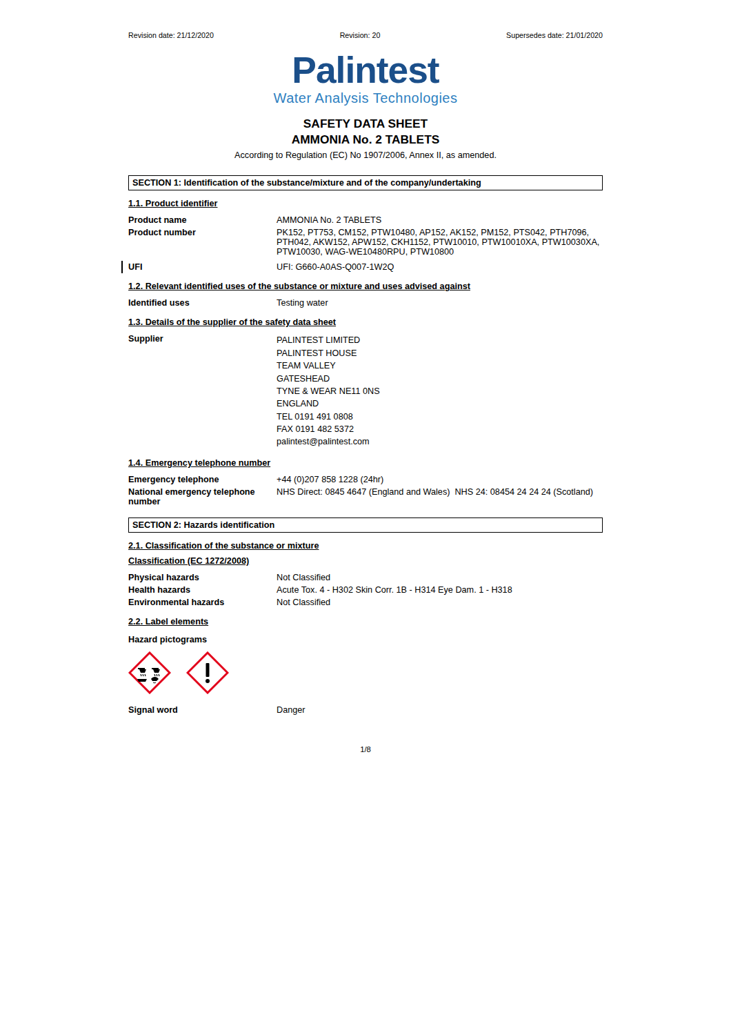Revision date: 21/12/2020
Revision: 20
Supersedes date: 21/01/2020
Palintest
Water Analysis Technologies
SAFETY DATA SHEET
AMMONIA No. 2 TABLETS
According to Regulation (EC) No 1907/2006, Annex II, as amended.
SECTION 1: Identification of the substance/mixture and of the company/undertaking
1.1. Product identifier
| Product name | AMMONIA No. 2 TABLETS |
| Product number | PK152, PT753, CM152, PTW10480, AP152, AK152, PM152, PTS042, PTH7096, PTH042, AKW152, APW152, CKH1152, PTW10010, PTW10010XA, PTW10030XA, PTW10030, WAG-WE10480RPU, PTW10800 |
| UFI | UFI: G660-A0AS-Q007-1W2Q |
1.2. Relevant identified uses of the substance or mixture and uses advised against
| Identified uses | Testing water |
1.3. Details of the supplier of the safety data sheet
| Supplier | PALINTEST LIMITED PALINTEST HOUSE TEAM VALLEY GATESHEAD TYNE & WEAR NE11 0NS ENGLAND TEL 0191 491 0808 FAX 0191 482 5372 palintest@palintest.com |
1.4. Emergency telephone number
| Emergency telephone | +44 (0)207 858 1228 (24hr) |
| National emergency telephone number | NHS Direct: 0845 4647 (England and Wales) NHS 24: 08454 24 24 24 (Scotland) |
SECTION 2: Hazards identification
2.1. Classification of the substance or mixture
Classification (EC 1272/2008)
| Physical hazards | Not Classified |
| Health hazards | Acute Tox. 4 - H302 Skin Corr. 1B - H314 Eye Dam. 1 - H318 |
| Environmental hazards | Not Classified |
2.2. Label elements
Hazard pictograms
| Signal word | Danger |
1/8